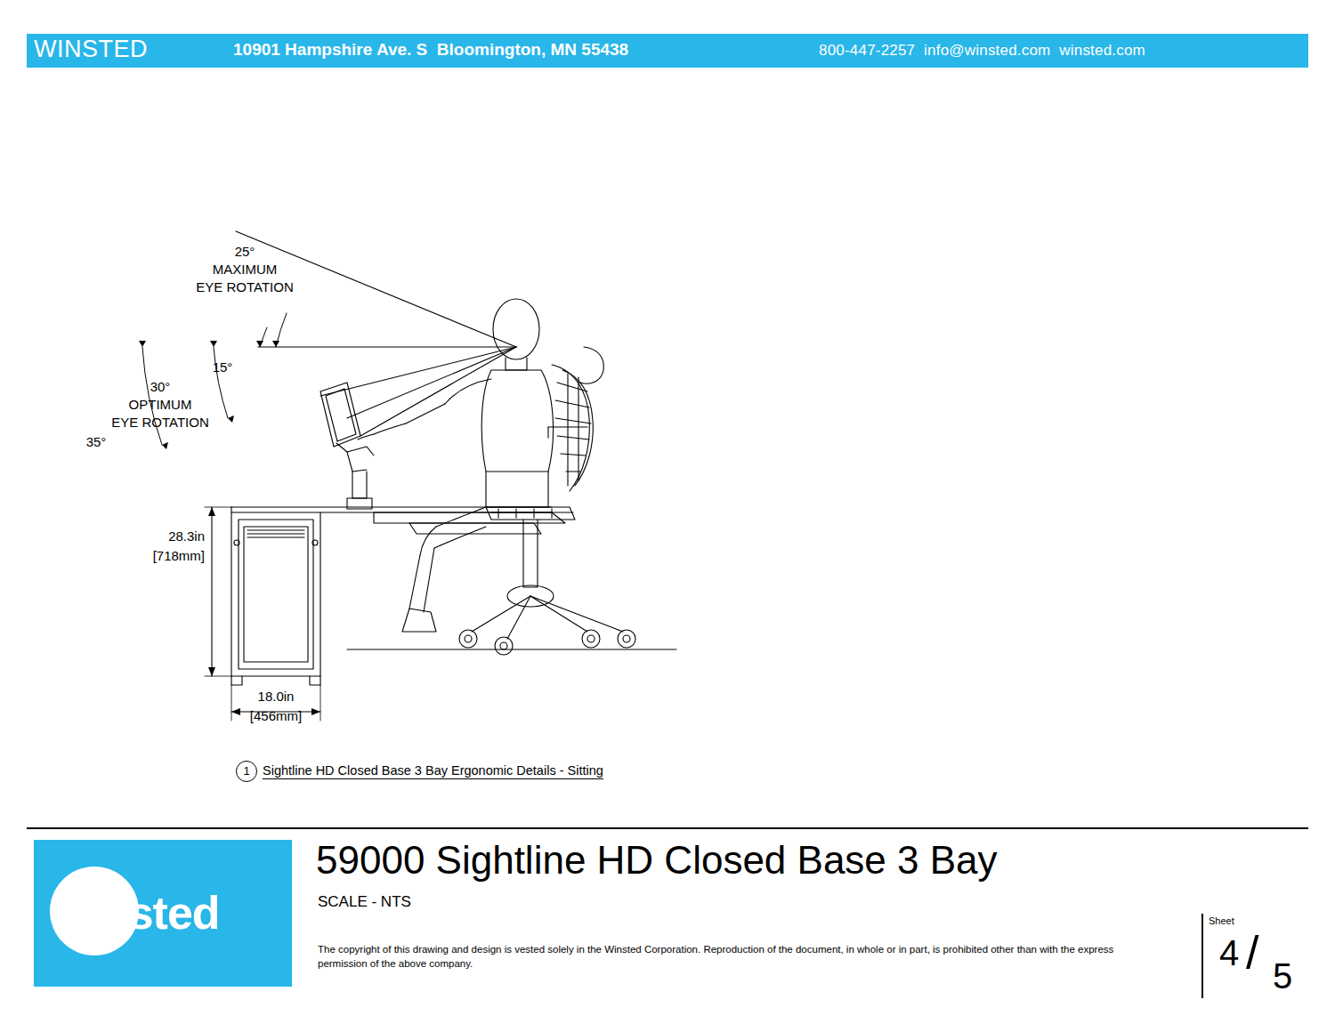WINSTED 10901 Hampshire Ave. S Bloomington, MN 55438 800-447-2257 info@winsted.com winsted.com
25° MAXIMUM EYE ROTATION 15° 30° OPTIMUM EYE ROTATION 35° 28.3in [718mm] 18.0in [456mm]
1 Sightline HD Closed Base 3 Bay Ergonomic Details - Sitting
winsted
59000 Sightline HD Closed Base 3 Bay
SCALE - NTS
The copyright of this drawing and design is vested solely in the Winsted Corporation. Reproduction of the document, in whole or in part, is prohibited other than with the express permission of the above company.
Sheet
4
/
5